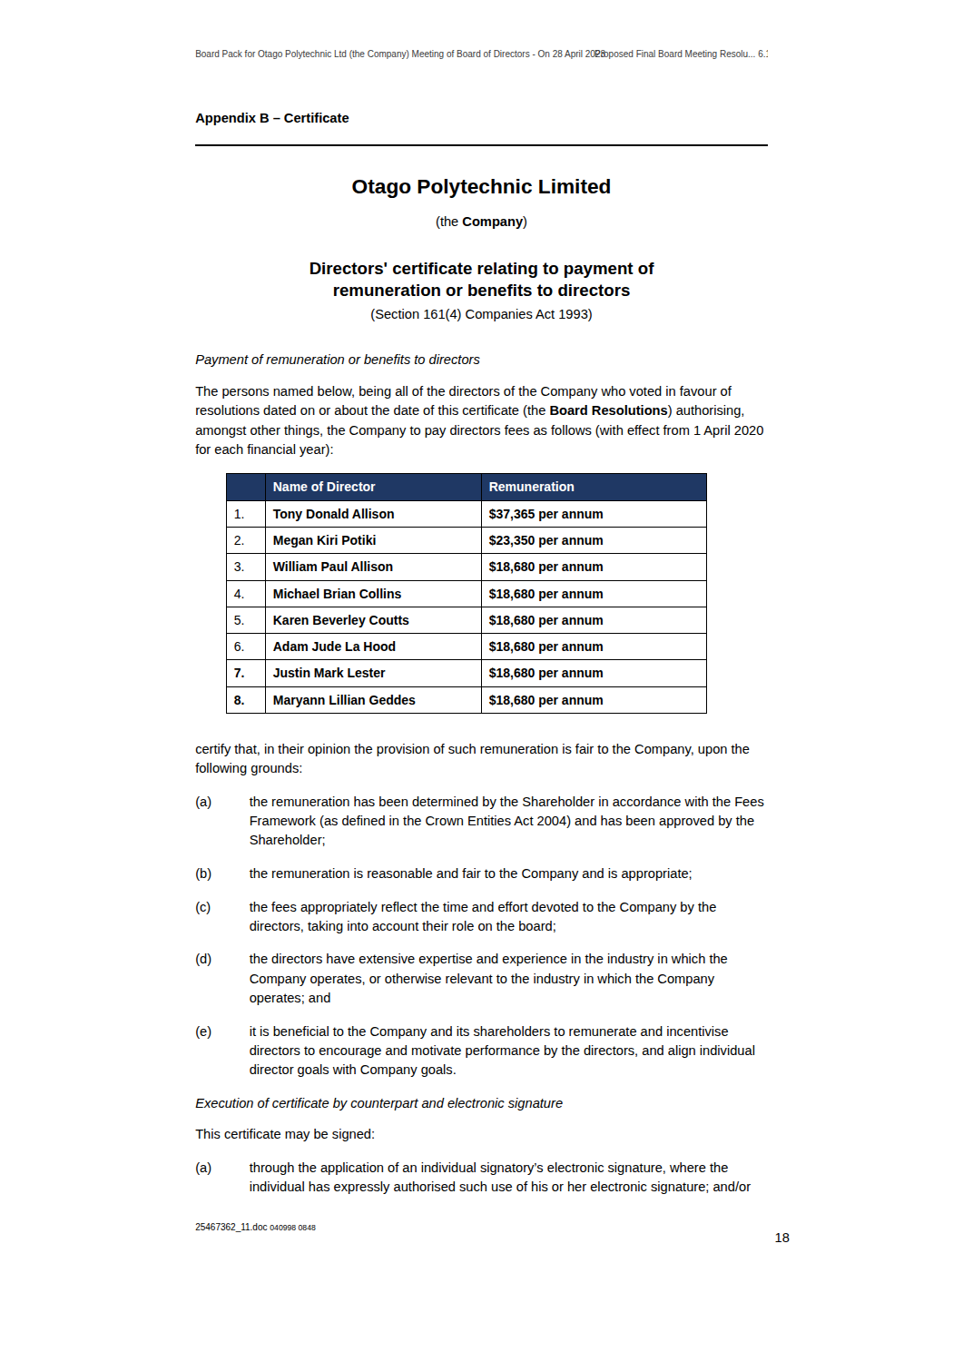Board Pack for Otago Polytechnic Ltd (the Company) Meeting of Board of Directors - On 28 April 2023
Proposed Final Board Meeting Resolu... 6.1 b
Appendix B – Certificate
Otago Polytechnic Limited
(the Company)
Directors' certificate relating to payment of
remuneration or benefits to directors
(Section 161(4) Companies Act 1993)
Payment of remuneration or benefits to directors
The persons named below, being all of the directors of the Company who voted in favour of resolutions dated on or about the date of this certificate (the Board Resolutions) authorising, amongst other things, the Company to pay directors fees as follows (with effect from 1 April 2020 for each financial year):
| | Name of Director | Remuneration |
| --- | --- | --- |
| 1. | Tony Donald Allison | $37,365 per annum |
| 2. | Megan Kiri Potiki | $23,350 per annum |
| 3. | William Paul Allison | $18,680 per annum |
| 4. | Michael Brian Collins | $18,680 per annum |
| 5. | Karen Beverley Coutts | $18,680 per annum |
| 6. | Adam Jude La Hood | $18,680 per annum |
| 7. | Justin Mark Lester | $18,680 per annum |
| 8. | Maryann Lillian Geddes | $18,680 per annum |
certify that, in their opinion the provision of such remuneration is fair to the Company, upon the following grounds:
the remuneration has been determined by the Shareholder in accordance with the Fees Framework (as defined in the Crown Entities Act 2004) and has been approved by the Shareholder;
the remuneration is reasonable and fair to the Company and is appropriate;
the fees appropriately reflect the time and effort devoted to the Company by the directors, taking into account their role on the board;
the directors have extensive expertise and experience in the industry in which the Company operates, or otherwise relevant to the industry in which the Company operates; and
it is beneficial to the Company and its shareholders to remunerate and incentivise directors to encourage and motivate performance by the directors, and align individual director goals with Company goals.
Execution of certificate by counterpart and electronic signature
This certificate may be signed:
through the application of an individual signatory’s electronic signature, where the individual has expressly authorised such use of his or her electronic signature; and/or
25467362_11.doc 040998 0848
18